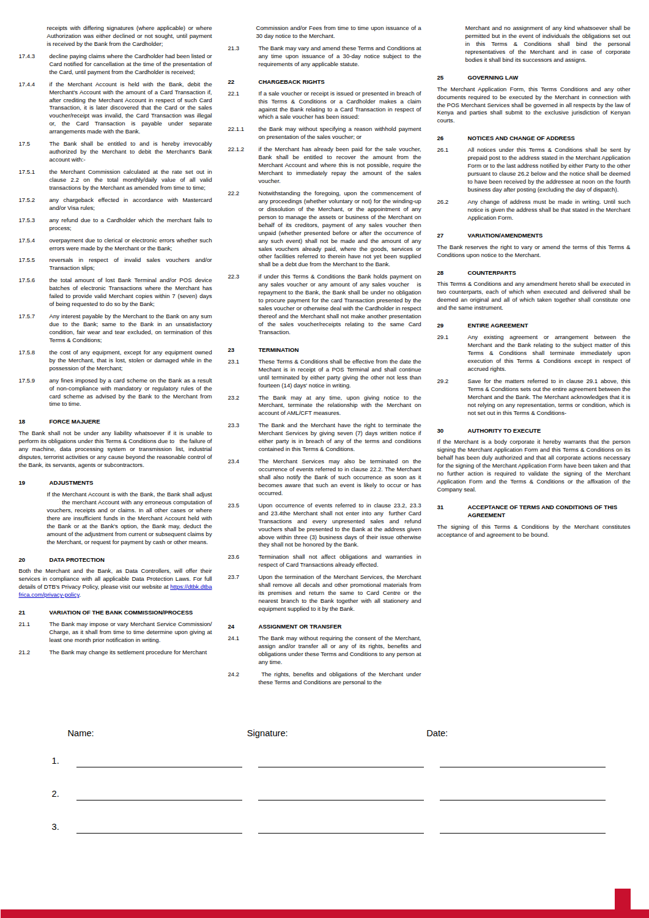receipts with differing signatures (where applicable) or where Authorization was either declined or not sought, until payment is received by the Bank from the Cardholder;
17.4.3
decline paying claims where the Cardholder had been listed or Card notified for cancellation at the time of the presentation of the Card, until payment from the Cardholder is received;
17.4.4
if the Merchant Account is held with the Bank, debit the Merchant's Account with the amount of a Card Transaction if, after crediting the Merchant Account in respect of such Card Transaction, it is later discovered that the Card or the sales voucher/receipt was invalid, the Card Transaction was illegal or, the Card Transaction is payable under separate arrangements made with the Bank.
17.5
The Bank shall be entitled to and is hereby irrevocably authorized by the Merchant to debit the Merchant's Bank account with:-
17.5.1
the Merchant Commission calculated at the rate set out in clause 2.2 on the total monthly/daily value of all valid transactions by the Merchant as amended from time to time;
17.5.2
any chargeback effected in accordance with Mastercard and/or Visa rules;
17.5.3
any refund due to a Cardholder which the merchant fails to process;
17.5.4
overpayment due to clerical or electronic errors whether such errors were made by the Merchant or the Bank;
17.5.5
reversals in respect of invalid sales vouchers and/or Transaction slips;
17.5.6
the total amount of lost Bank Terminal and/or POS device batches of electronic Transactions where the Merchant has failed to provide valid Merchant copies within 7 (seven) days of being requested to do so by the Bank;
17.5.7
Any interest payable by the Merchant to the Bank on any sum due to the Bank; same to the Bank in an unsatisfactory condition, fair wear and tear excluded, on termination of this Terms & Conditions;
17.5.8
the cost of any equipment, except for any equipment owned by the Merchant, that is lost, stolen or damaged while in the possession of the Merchant;
17.5.9
any fines imposed by a card scheme on the Bank as a result of non-compliance with mandatory or regulatory rules of the card scheme as advised by the Bank to the Merchant from time to time.
18
FORCE MAJUERE
The Bank shall not be under any liability whatsoever if it is unable to perform its obligations under this Terms & Conditions due to the failure of any machine, data processing system or transmission list, industrial disputes, terrorist activities or any cause beyond the reasonable control of the Bank, its servants, agents or subcontractors.
19
ADJUSTMENTS
If the Merchant Account is with the Bank, the Bank shall adjust the merchant Account with any erroneous computation of vouchers, receipts and or claims. In all other cases or where there are insufficient funds in the Merchant Account held with the Bank or at the Bank's option, the Bank may, deduct the amount of the adjustment from current or subsequent claims by the Merchant, or request for payment by cash or other means.
20
DATA PROTECTION
Both the Merchant and the Bank, as Data Controllers, will offer their services in compliance with all applicable Data Protection Laws. For full details of DTB's Privacy Policy, please visit our website at https://dtbk.dtbafrica.com/privacy-policy.
21
VARIATION OF THE BANK COMMISSION/PROCESS
21.1
The Bank may impose or vary Merchant Service Commission/ Charge, as it shall from time to time determine upon giving at least one month prior notification in writing.
21.2
The Bank may change its settlement procedure for Merchant
Commission and/or Fees from time to time upon issuance of a 30 day notice to the Merchant.
21.3
The Bank may vary and amend these Terms and Conditions at any time upon issuance of a 30-day notice subject to the requirements of any applicable statute.
22
CHARGEBACK RIGHTS
22.1
If a sale voucher or receipt is issued or presented in breach of this Terms & Conditions or a Cardholder makes a claim against the Bank relating to a Card Transaction in respect of which a sale voucher has been issued:
22.1.1
the Bank may without specifying a reason withhold payment on presentation of the sales voucher; or
22.1.2
if the Merchant has already been paid for the sale voucher, Bank shall be entitled to recover the amount from the Merchant Account and where this is not possible, require the Merchant to immediately repay the amount of the sales voucher.
22.2
Notwithstanding the foregoing, upon the commencement of any proceedings (whether voluntary or not) for the winding-up or dissolution of the Merchant, or the appointment of any person to manage the assets or business of the Merchant on behalf of its creditors, payment of any sales voucher then unpaid (whether presented before or after the occurrence of any such event) shall not be made and the amount of any sales vouchers already paid, where the goods, services or other facilities referred to therein have not yet been supplied shall be a debt due from the Merchant to the Bank.
22.3
if under this Terms & Conditions the Bank holds payment on any sales voucher or any amount of any sales voucher is repayment to the Bank, the Bank shall be under no obligation to procure payment for the card Transaction presented by the sales voucher or otherwise deal with the Cardholder in respect thereof and the Merchant shall not make another presentation of the sales voucher/receipts relating to the same Card Transaction.
23
TERMINATION
23.1
These Terms & Conditions shall be effective from the date the Mechant is in receipt of a POS Terminal and shall continue until terminated by either party giving the other not less than fourteen (14) days' notice in writing.
23.2
The Bank may at any time, upon giving notice to the Merchant, terminate the relationship with the Merchant on account of AML/CFT measures.
23.3
The Bank and the Merchant have the right to terminate the Merchant Services by giving seven (7) days written notice if either party is in breach of any of the terms and conditions contained in this Terms & Conditions.
23.4
The Merchant Services may also be terminated on the occurrence of events referred to in clause 22.2. The Merchant shall also notify the Bank of such occurrence as soon as it becomes aware that such an event is likely to occur or has occurred.
23.5
Upon occurrence of events referred to in clause 23.2, 23.3 and 23.4the Merchant shall not enter into any further Card Transactions and every unpresented sales and refund vouchers shall be presented to the Bank at the address given above within three (3) business days of their issue otherwise they shall not be honored by the Bank.
23.6
Termination shall not affect obligations and warranties in respect of Card Transactions already effected.
23.7
Upon the termination of the Merchant Services, the Merchant shall remove all decals and other promotional materials from its premises and return the same to Card Centre or the nearest branch to the Bank together with all stationery and equipment supplied to it by the Bank.
24
ASSIGNMENT OR TRANSFER
24.1
The Bank may without requiring the consent of the Merchant, assign and/or transfer all or any of its rights, benefits and obligations under these Terms and Conditions to any person at any time.
24.2
The rights, benefits and obligations of the Merchant under these Terms and Conditions are personal to the
Merchant and no assignment of any kind whatsoever shall be permitted but in the event of individuals the obligations set out in this Terms & Conditions shall bind the personal representatives of the Merchant and in case of corporate bodies it shall bind its successors and assigns.
25
GOVERNING LAW
The Merchant Application Form, this Terms Conditions and any other documents required to be executed by the Merchant in connection with the POS Merchant Services shall be governed in all respects by the law of Kenya and parties shall submit to the exclusive jurisdiction of Kenyan courts.
26
NOTICES AND CHANGE OF ADDRESS
26.1
All notices under this Terms & Conditions shall be sent by prepaid post to the address stated in the Merchant Application Form or to the last address notified by either Party to the other pursuant to clause 26.2 below and the notice shall be deemed to have been received by the addressee at noon on the fourth business day after posting (excluding the day of dispatch).
26.2
Any change of address must be made in writing. Until such notice is given the address shall be that stated in the Merchant Application Form.
27
VARIATION/AMENDMENTS
The Bank reserves the right to vary or amend the terms of this Terms & Conditions upon notice to the Merchant.
28
COUNTERPARTS
This Terms & Conditions and any amendment hereto shall be executed in two counterparts, each of which when executed and delivered shall be deemed an original and all of which taken together shall constitute one and the same instrument.
29
ENTIRE AGREEMENT
29.1
Any existing agreement or arrangement between the Merchant and the Bank relating to the subject matter of this Terms & Conditions shall terminate immediately upon execution of this Terms & Conditions except in respect of accrued rights.
29.2
Save for the matters referred to in clause 29.1 above, this Terms & Conditions sets out the entire agreement between the Merchant and the Bank. The Merchant acknowledges that it is not relying on any representation, terms or condition, which is not set out in this Terms & Conditions-
30
AUTHORITY TO EXECUTE
If the Merchant is a body corporate it hereby warrants that the person signing the Merchant Application Form and this Terms & Conditions on its behalf has been duly authorized and that all corporate actions necessary for the signing of the Merchant Application Form have been taken and that no further action is required to validate the signing of the Merchant Application Form and the Terms & Conditions or the affixation of the Company seal.
31
ACCEPTANCE OF TERMS AND CONDITIONS OF THIS AGREEMENT
The signing of this Terms & Conditions by the Merchant constitutes acceptance of and agreement to be bound.
Name:
Signature:
Date:
1.
2.
3.